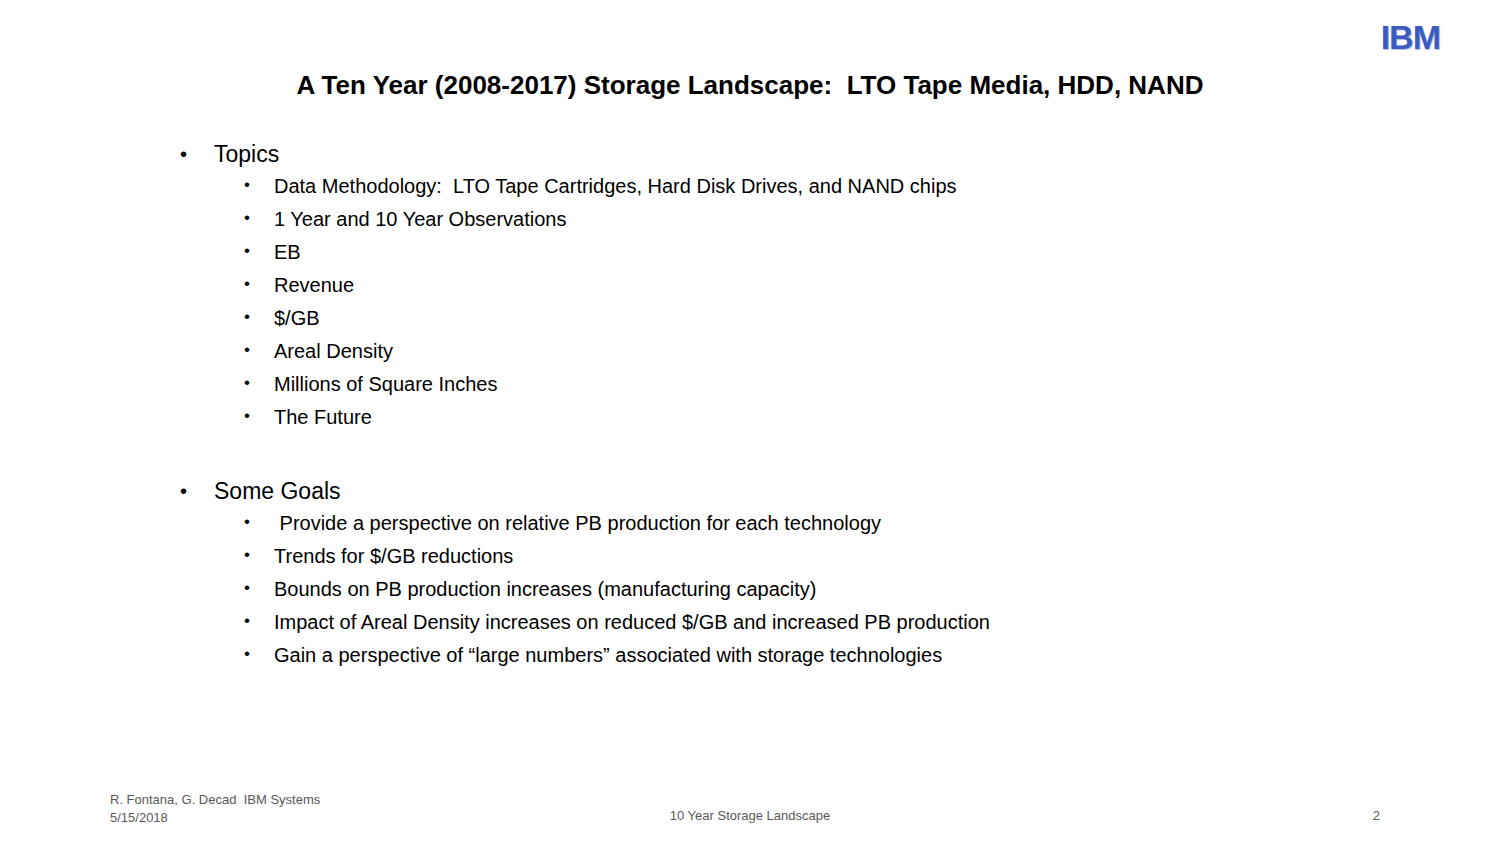IBM
A Ten Year (2008-2017) Storage Landscape: LTO Tape Media, HDD, NAND
Topics
Data Methodology: LTO Tape Cartridges, Hard Disk Drives, and NAND chips
1 Year and 10 Year Observations
EB
Revenue
$/GB
Areal Density
Millions of Square Inches
The Future
Some Goals
Provide a perspective on relative PB production for each technology
Trends for $/GB reductions
Bounds on PB production increases (manufacturing capacity)
Impact of Areal Density increases on reduced $/GB and increased PB production
Gain a perspective of “large numbers” associated with storage technologies
R. Fontana, G. Decad IBM Systems
5/15/2018
10 Year Storage Landscape
2